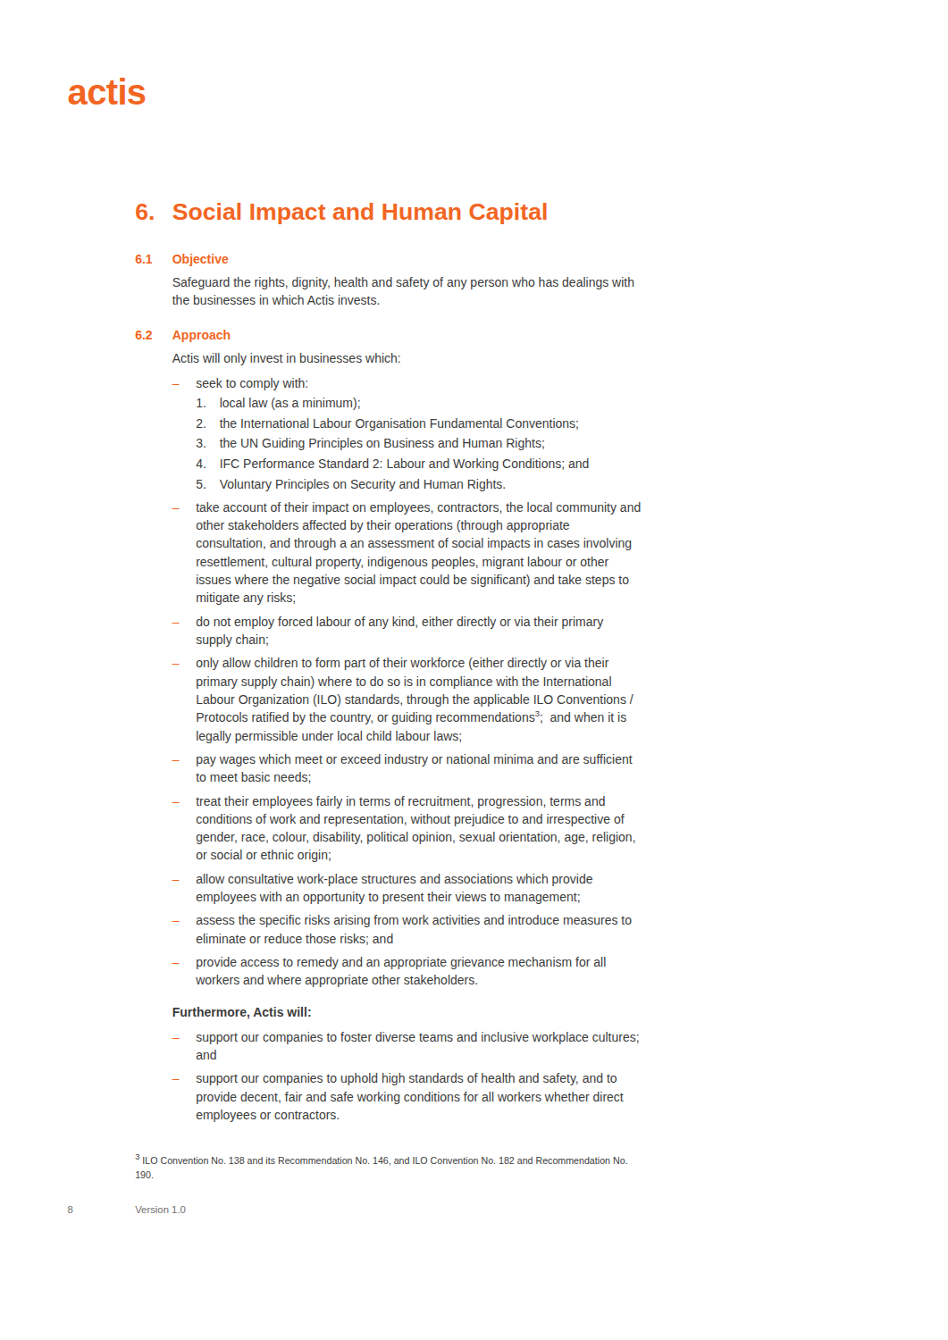actis
6. Social Impact and Human Capital
6.1 Objective
Safeguard the rights, dignity, health and safety of any person who has dealings with the businesses in which Actis invests.
6.2 Approach
Actis will only invest in businesses which:
seek to comply with:
local law (as a minimum);
the International Labour Organisation Fundamental Conventions;
the UN Guiding Principles on Business and Human Rights;
IFC Performance Standard 2: Labour and Working Conditions; and
Voluntary Principles on Security and Human Rights.
take account of their impact on employees, contractors, the local community and other stakeholders affected by their operations (through appropriate consultation, and through a an assessment of social impacts in cases involving resettlement, cultural property, indigenous peoples, migrant labour or other issues where the negative social impact could be significant) and take steps to mitigate any risks;
do not employ forced labour of any kind, either directly or via their primary supply chain;
only allow children to form part of their workforce (either directly or via their primary supply chain) where to do so is in compliance with the International Labour Organization (ILO) standards, through the applicable ILO Conventions / Protocols ratified by the country, or guiding recommendations3; and when it is legally permissible under local child labour laws;
pay wages which meet or exceed industry or national minima and are sufficient to meet basic needs;
treat their employees fairly in terms of recruitment, progression, terms and conditions of work and representation, without prejudice to and irrespective of gender, race, colour, disability, political opinion, sexual orientation, age, religion, or social or ethnic origin;
allow consultative work-place structures and associations which provide employees with an opportunity to present their views to management;
assess the specific risks arising from work activities and introduce measures to eliminate or reduce those risks; and
provide access to remedy and an appropriate grievance mechanism for all workers and where appropriate other stakeholders.
Furthermore, Actis will:
support our companies to foster diverse teams and inclusive workplace cultures; and
support our companies to uphold high standards of health and safety, and to provide decent, fair and safe working conditions for all workers whether direct employees or contractors.
3 ILO Convention No. 138 and its Recommendation No. 146, and ILO Convention No. 182 and Recommendation No. 190.
8
Version 1.0